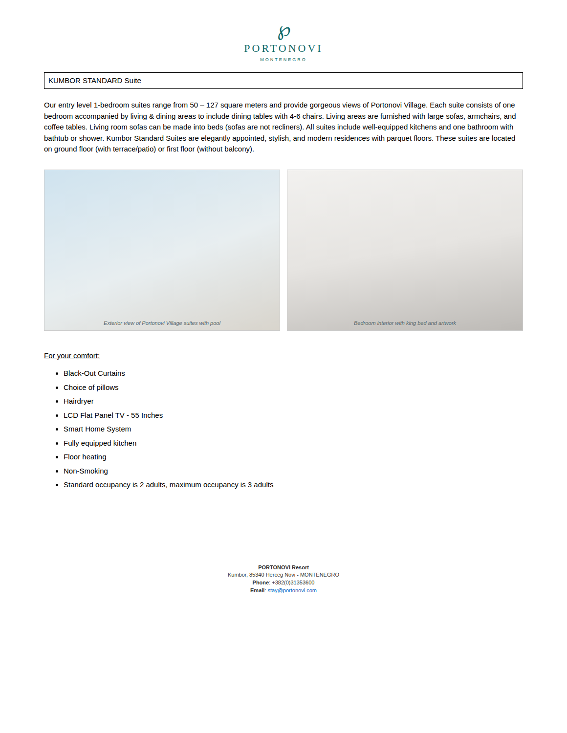℘
PORTONOVI
MONTENEGRO
KUMBOR STANDARD Suite
Our entry level 1-bedroom suites range from 50 – 127 square meters and provide gorgeous views of Portonovi Village. Each suite consists of one bedroom accompanied by living & dining areas to include dining tables with 4-6 chairs. Living areas are furnished with large sofas, armchairs, and coffee tables. Living room sofas can be made into beds (sofas are not recliners). All suites include well-equipped kitchens and one bathroom with bathtub or shower. Kumbor Standard Suites are elegantly appointed, stylish, and modern residences with parquet floors. These suites are located on ground floor (with terrace/patio) or first floor (without balcony).
Exterior view of Portonovi Village suites with pool
Bedroom interior with king bed and artwork
For your comfort:
Black-Out Curtains
Choice of pillows
Hairdryer
LCD Flat Panel TV - 55 Inches
Smart Home System
Fully equipped kitchen
Floor heating
Non-Smoking
Standard occupancy is 2 adults, maximum occupancy is 3 adults
PORTONOVI Resort
Kumbor, 85340 Herceg Novi - MONTENEGRO
Phone: +382(0)31353600
Email: stay@portonovi.com